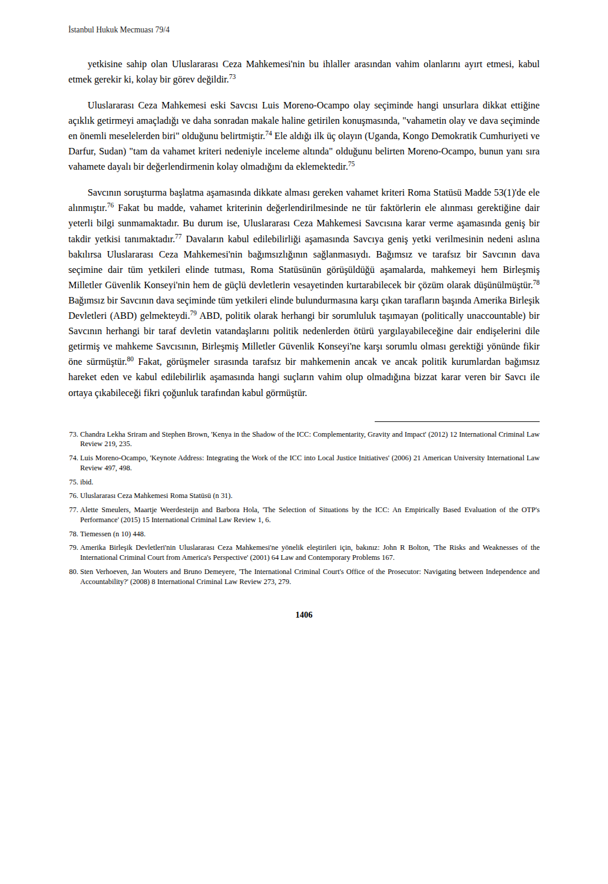İstanbul Hukuk Mecmuası 79/4
yetkisine sahip olan Uluslararası Ceza Mahkemesi'nin bu ihlaller arasından vahim olanlarını ayırt etmesi, kabul etmek gerekir ki, kolay bir görev değildir.73
Uluslararası Ceza Mahkemesi eski Savcısı Luis Moreno-Ocampo olay seçiminde hangi unsurlara dikkat ettiğine açıklık getirmeyi amaçladığı ve daha sonradan makale haline getirilen konuşmasında, "vahametin olay ve dava seçiminde en önemli meselelerden biri" olduğunu belirtmiştir.74 Ele aldığı ilk üç olayın (Uganda, Kongo Demokratik Cumhuriyeti ve Darfur, Sudan) "tam da vahamet kriteri nedeniyle inceleme altında" olduğunu belirten Moreno-Ocampo, bunun yanı sıra vahamete dayalı bir değerlendirmenin kolay olmadığını da eklemektedir.75
Savcının soruşturma başlatma aşamasında dikkate alması gereken vahamet kriteri Roma Statüsü Madde 53(1)'de ele alınmıştır.76 Fakat bu madde, vahamet kriterinin değerlendirilmesinde ne tür faktörlerin ele alınması gerektiğine dair yeterli bilgi sunmamaktadır. Bu durum ise, Uluslararası Ceza Mahkemesi Savcısına karar verme aşamasında geniş bir takdir yetkisi tanımaktadır.77 Davaların kabul edilebilirliği aşamasında Savcıya geniş yetki verilmesinin nedeni aslına bakılırsa Uluslararası Ceza Mahkemesi'nin bağımsızlığının sağlanmasıydı. Bağımsız ve tarafsız bir Savcının dava seçimine dair tüm yetkileri elinde tutması, Roma Statüsünün görüşüldüğü aşamalarda, mahkemeyi hem Birleşmiş Milletler Güvenlik Konseyi'nin hem de güçlü devletlerin vesayetinden kurtarabilecek bir çözüm olarak düşünülmüştür.78 Bağımsız bir Savcının dava seçiminde tüm yetkileri elinde bulundurmasına karşı çıkan tarafların başında Amerika Birleşik Devletleri (ABD) gelmekteydi.79 ABD, politik olarak herhangi bir sorumluluk taşımayan (politically unaccountable) bir Savcının herhangi bir taraf devletin vatandaşlarını politik nedenlerden ötürü yargılayabileceğine dair endişelerini dile getirmiş ve mahkeme Savcısının, Birleşmiş Milletler Güvenlik Konseyi'ne karşı sorumlu olması gerektiği yönünde fikir öne sürmüştür.80 Fakat, görüşmeler sırasında tarafsız bir mahkemenin ancak ve ancak politik kurumlardan bağımsız hareket eden ve kabul edilebilirlik aşamasında hangi suçların vahim olup olmadığına bizzat karar veren bir Savcı ile ortaya çıkabileceği fikri çoğunluk tarafından kabul görmüştür.
Chandra Lekha Sriram and Stephen Brown, 'Kenya in the Shadow of the ICC: Complementarity, Gravity and Impact' (2012) 12 International Criminal Law Review 219, 235.
Luis Moreno-Ocampo, 'Keynote Address: Integrating the Work of the ICC into Local Justice Initiatives' (2006) 21 American University International Law Review 497, 498.
ibid.
Uluslararası Ceza Mahkemesi Roma Statüsü (n 31).
Alette Smeulers, Maartje Weerdesteijn and Barbora Hola, 'The Selection of Situations by the ICC: An Empirically Based Evaluation of the OTP's Performance' (2015) 15 International Criminal Law Review 1, 6.
Tiemessen (n 10) 448.
Amerika Birleşik Devletleri'nin Uluslararası Ceza Mahkemesi'ne yönelik eleştirileri için, bakınız: John R Bolton, 'The Risks and Weaknesses of the International Criminal Court from America's Perspective' (2001) 64 Law and Contemporary Problems 167.
Sten Verhoeven, Jan Wouters and Bruno Demeyere, 'The International Criminal Court's Office of the Prosecutor: Navigating between Independence and Accountability?' (2008) 8 International Criminal Law Review 273, 279.
1406